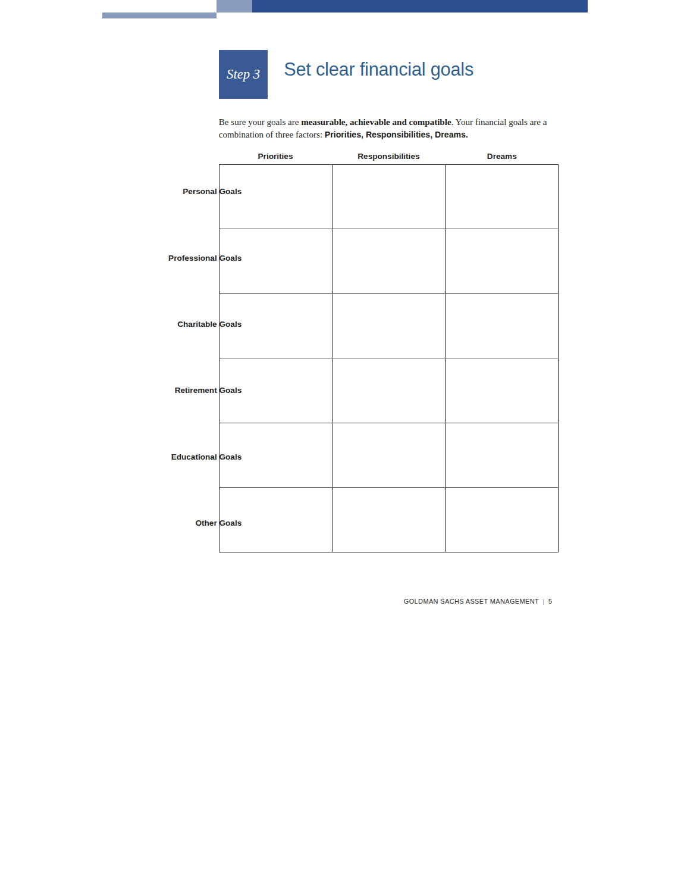Step 3
Set clear financial goals
Be sure your goals are measurable, achievable and compatible. Your financial goals are a combination of three factors: Priorities, Responsibilities, Dreams.
Personal Goals
Professional Goals
Charitable Goals
Retirement Goals
Educational Goals
Other Goals
Priorities
Responsibilities
Dreams
GOLDMAN SACHS ASSET MANAGEMENT | 5